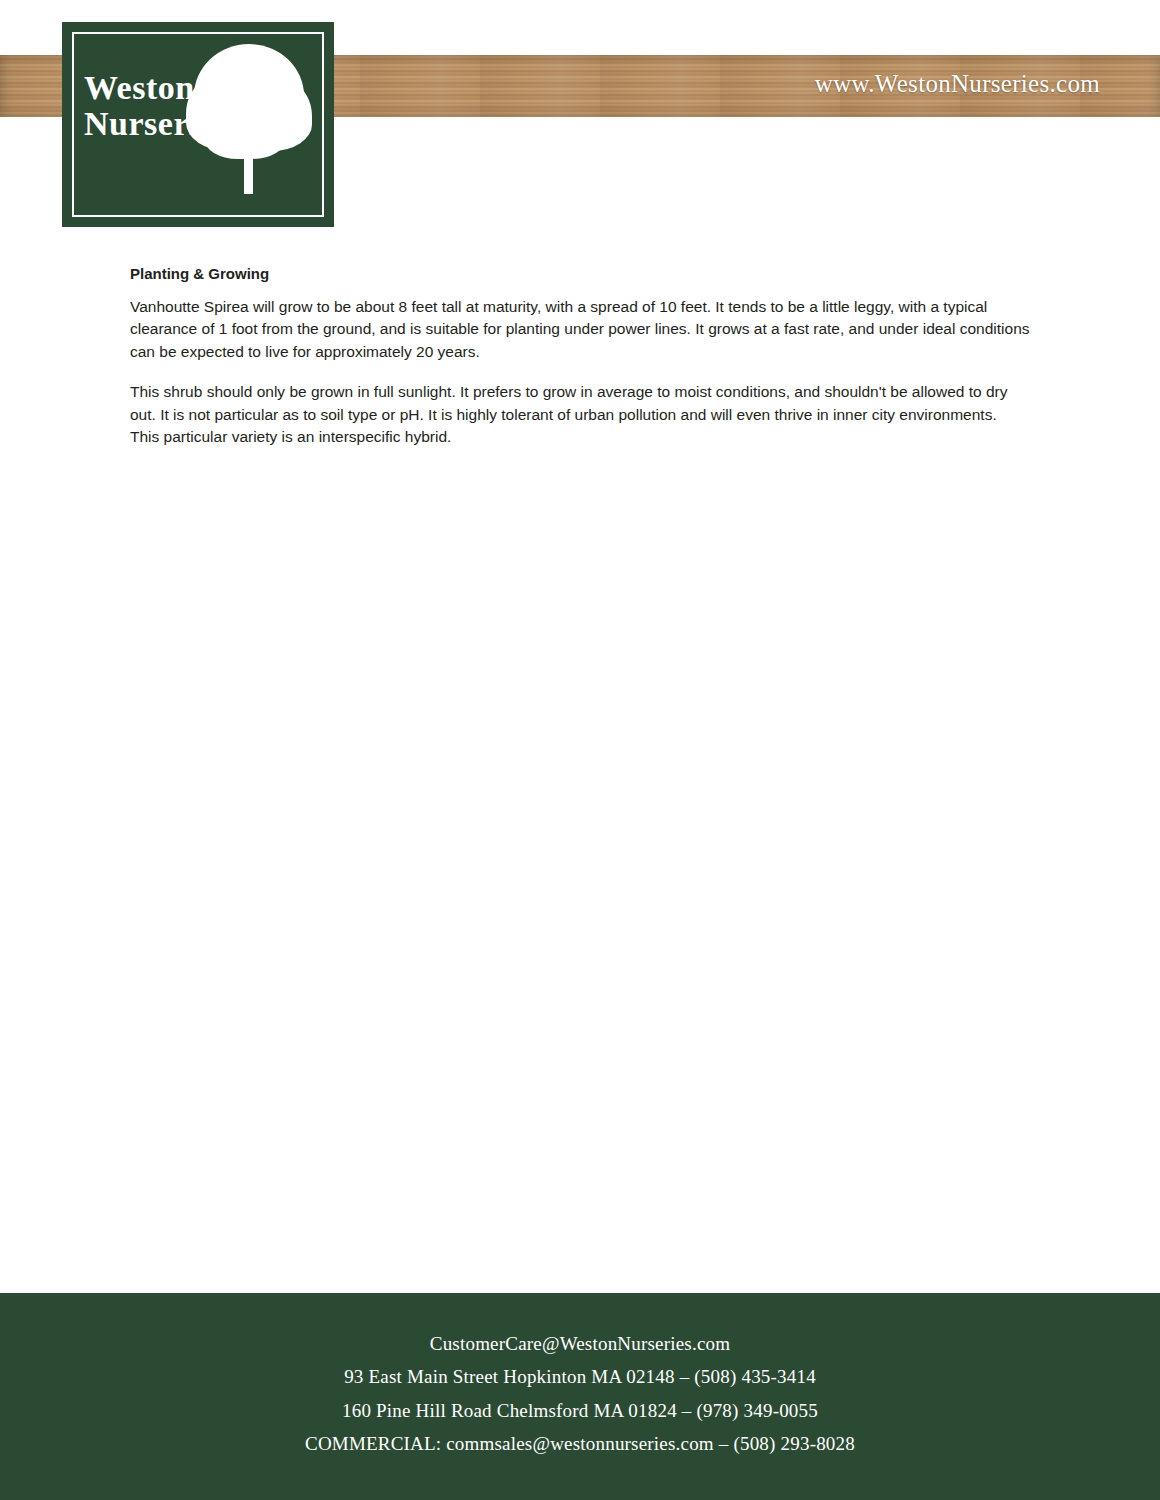www.WestonNurseries.com
Weston Nurseries
Planting & Growing
Vanhoutte Spirea will grow to be about 8 feet tall at maturity, with a spread of 10 feet. It tends to be a little leggy, with a typical clearance of 1 foot from the ground, and is suitable for planting under power lines. It grows at a fast rate, and under ideal conditions can be expected to live for approximately 20 years.
This shrub should only be grown in full sunlight. It prefers to grow in average to moist conditions, and shouldn't be allowed to dry out. It is not particular as to soil type or pH. It is highly tolerant of urban pollution and will even thrive in inner city environments. This particular variety is an interspecific hybrid.
CustomerCare@WestonNurseries.com
93 East Main Street Hopkinton MA 02148 – (508) 435-3414
160 Pine Hill Road Chelmsford MA 01824 – (978) 349-0055
COMMERCIAL: commsales@westonnurseries.com – (508) 293-8028